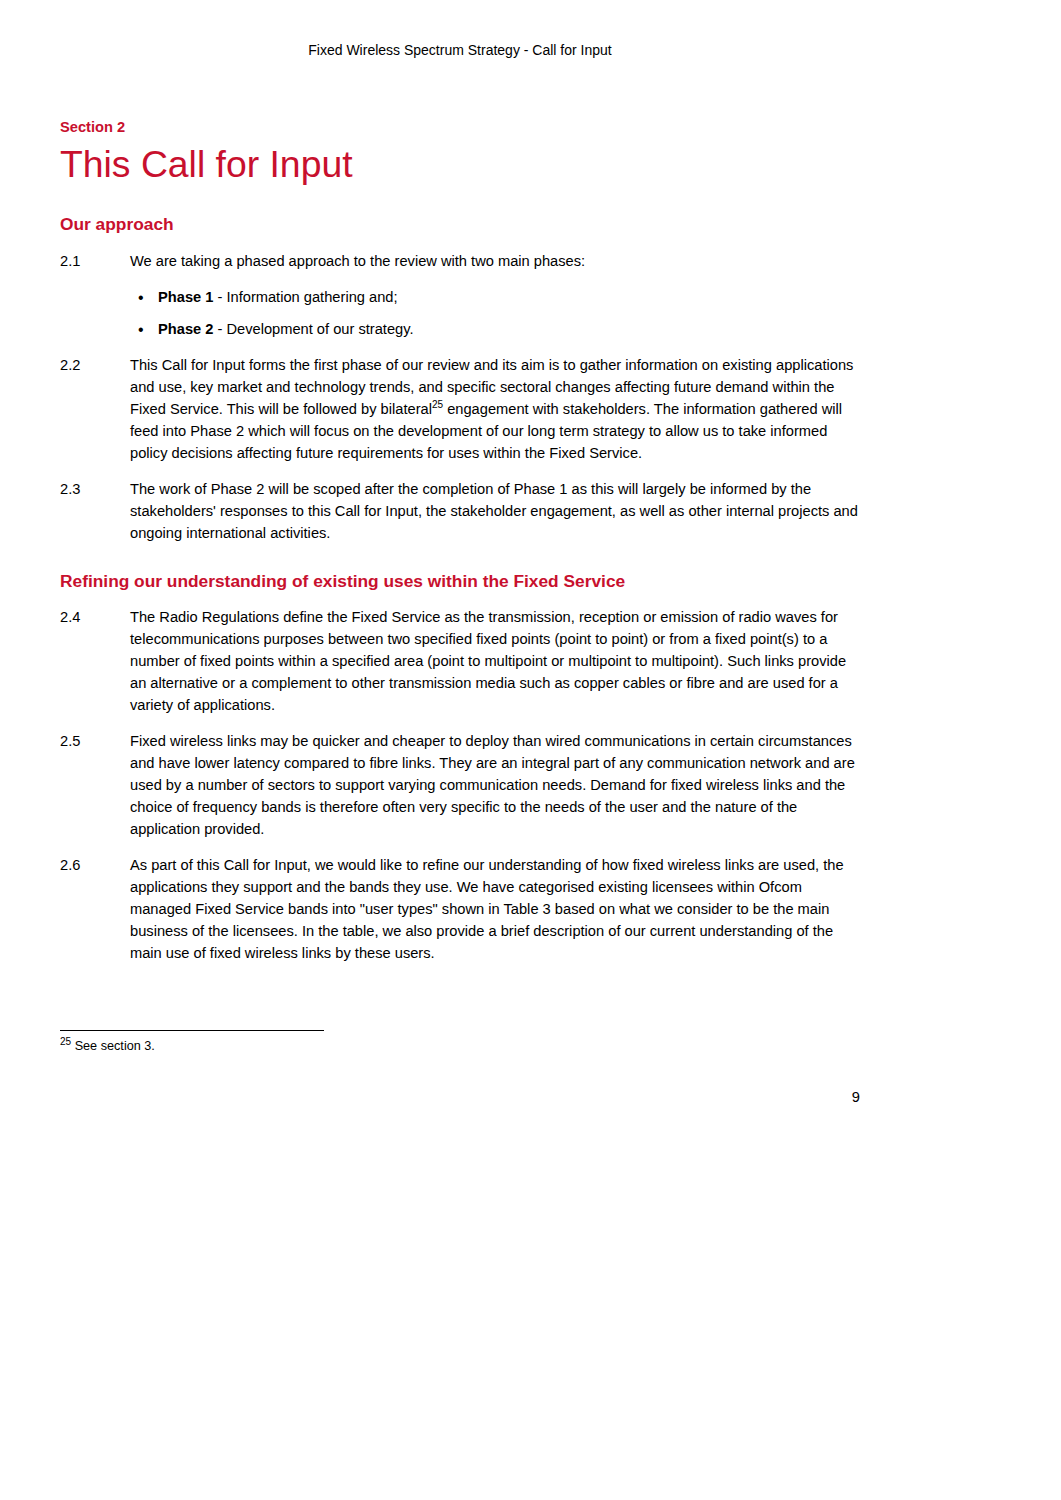Fixed Wireless Spectrum Strategy - Call for Input
Section 2
This Call for Input
Our approach
2.1
We are taking a phased approach to the review with two main phases:
Phase 1 - Information gathering and;
Phase 2 - Development of our strategy.
2.2
This Call for Input forms the first phase of our review and its aim is to gather information on existing applications and use, key market and technology trends, and specific sectoral changes affecting future demand within the Fixed Service. This will be followed by bilateral25 engagement with stakeholders. The information gathered will feed into Phase 2 which will focus on the development of our long term strategy to allow us to take informed policy decisions affecting future requirements for uses within the Fixed Service.
2.3
The work of Phase 2 will be scoped after the completion of Phase 1 as this will largely be informed by the stakeholders' responses to this Call for Input, the stakeholder engagement, as well as other internal projects and ongoing international activities.
Refining our understanding of existing uses within the Fixed Service
2.4
The Radio Regulations define the Fixed Service as the transmission, reception or emission of radio waves for telecommunications purposes between two specified fixed points (point to point) or from a fixed point(s) to a number of fixed points within a specified area (point to multipoint or multipoint to multipoint). Such links provide an alternative or a complement to other transmission media such as copper cables or fibre and are used for a variety of applications.
2.5
Fixed wireless links may be quicker and cheaper to deploy than wired communications in certain circumstances and have lower latency compared to fibre links. They are an integral part of any communication network and are used by a number of sectors to support varying communication needs. Demand for fixed wireless links and the choice of frequency bands is therefore often very specific to the needs of the user and the nature of the application provided.
2.6
As part of this Call for Input, we would like to refine our understanding of how fixed wireless links are used, the applications they support and the bands they use. We have categorised existing licensees within Ofcom managed Fixed Service bands into "user types" shown in Table 3 based on what we consider to be the main business of the licensees. In the table, we also provide a brief description of our current understanding of the main use of fixed wireless links by these users.
25 See section 3.
9